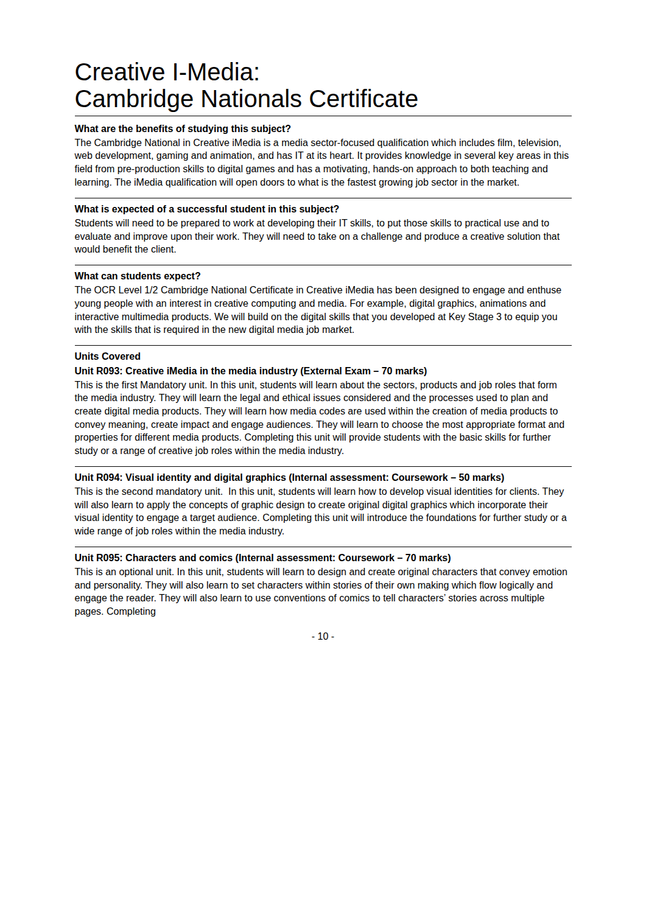Creative I-Media:Cambridge Nationals Certificate
What are the benefits of studying this subject?
The Cambridge National in Creative iMedia is a media sector-focused qualification which includes film, television, web development, gaming and animation, and has IT at its heart. It provides knowledge in several key areas in this field from pre-production skills to digital games and has a motivating, hands-on approach to both teaching and learning. The iMedia qualification will open doors to what is the fastest growing job sector in the market.
What is expected of a successful student in this subject?
Students will need to be prepared to work at developing their IT skills, to put those skills to practical use and to evaluate and improve upon their work. They will need to take on a challenge and produce a creative solution that would benefit the client.
What can students expect?
The OCR Level 1/2 Cambridge National Certificate in Creative iMedia has been designed to engage and enthuse young people with an interest in creative computing and media. For example, digital graphics, animations and interactive multimedia products. We will build on the digital skills that you developed at Key Stage 3 to equip you with the skills that is required in the new digital media job market.
Units Covered
Unit R093: Creative iMedia in the media industry (External Exam – 70 marks)
This is the first Mandatory unit. In this unit, students will learn about the sectors, products and job roles that form the media industry. They will learn the legal and ethical issues considered and the processes used to plan and create digital media products. They will learn how media codes are used within the creation of media products to convey meaning, create impact and engage audiences. They will learn to choose the most appropriate format and properties for different media products. Completing this unit will provide students with the basic skills for further study or a range of creative job roles within the media industry.
Unit R094: Visual identity and digital graphics (Internal assessment: Coursework – 50 marks)
This is the second mandatory unit. In this unit, students will learn how to develop visual identities for clients. They will also learn to apply the concepts of graphic design to create original digital graphics which incorporate their visual identity to engage a target audience. Completing this unit will introduce the foundations for further study or a wide range of job roles within the media industry.
Unit R095: Characters and comics (Internal assessment: Coursework – 70 marks)
This is an optional unit. In this unit, students will learn to design and create original characters that convey emotion and personality. They will also learn to set characters within stories of their own making which flow logically and engage the reader. They will also learn to use conventions of comics to tell characters’ stories across multiple pages. Completing
- 10 -